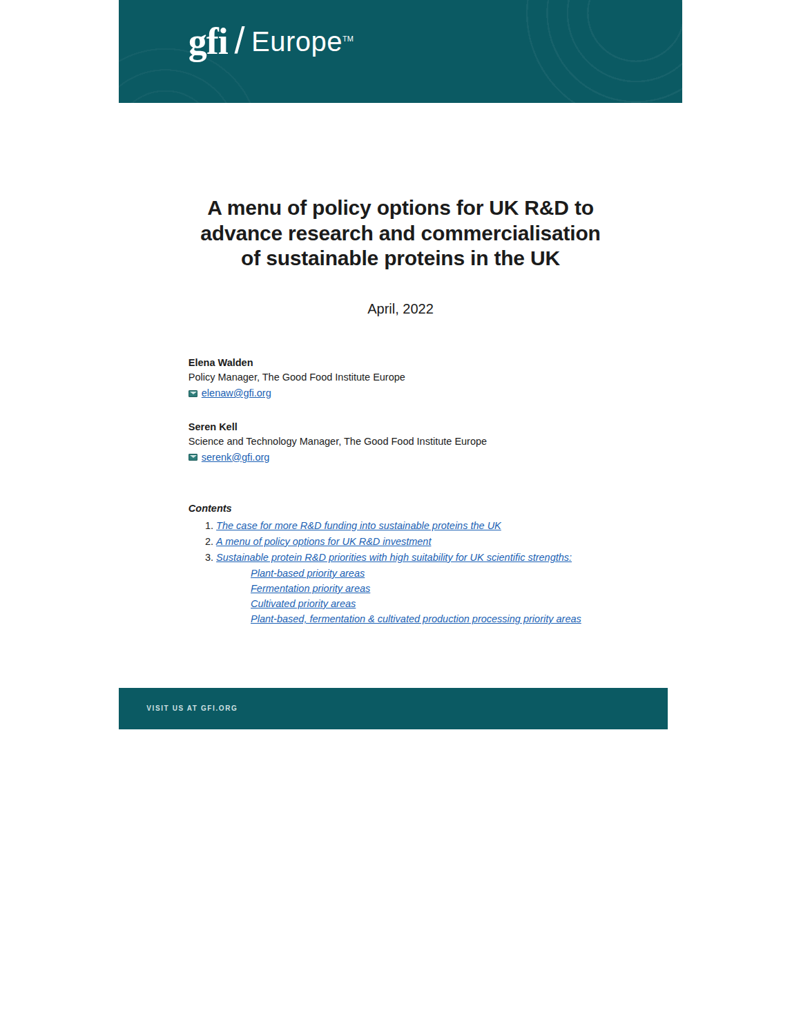gfi / EuropeTM
A menu of policy options for UK R&D to advance research and commercialisation of sustainable proteins in the UK
April, 2022
Elena Walden Policy Manager, The Good Food Institute Europe elenaw@gfi.org
Seren Kell Science and Technology Manager, The Good Food Institute Europe serenk@gfi.org
Contents
The case for more R&D funding into sustainable proteins the UK
A menu of policy options for UK R&D investment
Sustainable protein R&D priorities with high suitability for UK scientific strengths:
Plant-based priority areas
Fermentation priority areas
Cultivated priority areas
Plant-based, fermentation & cultivated production processing priority areas
VISIT US AT GFI.ORG